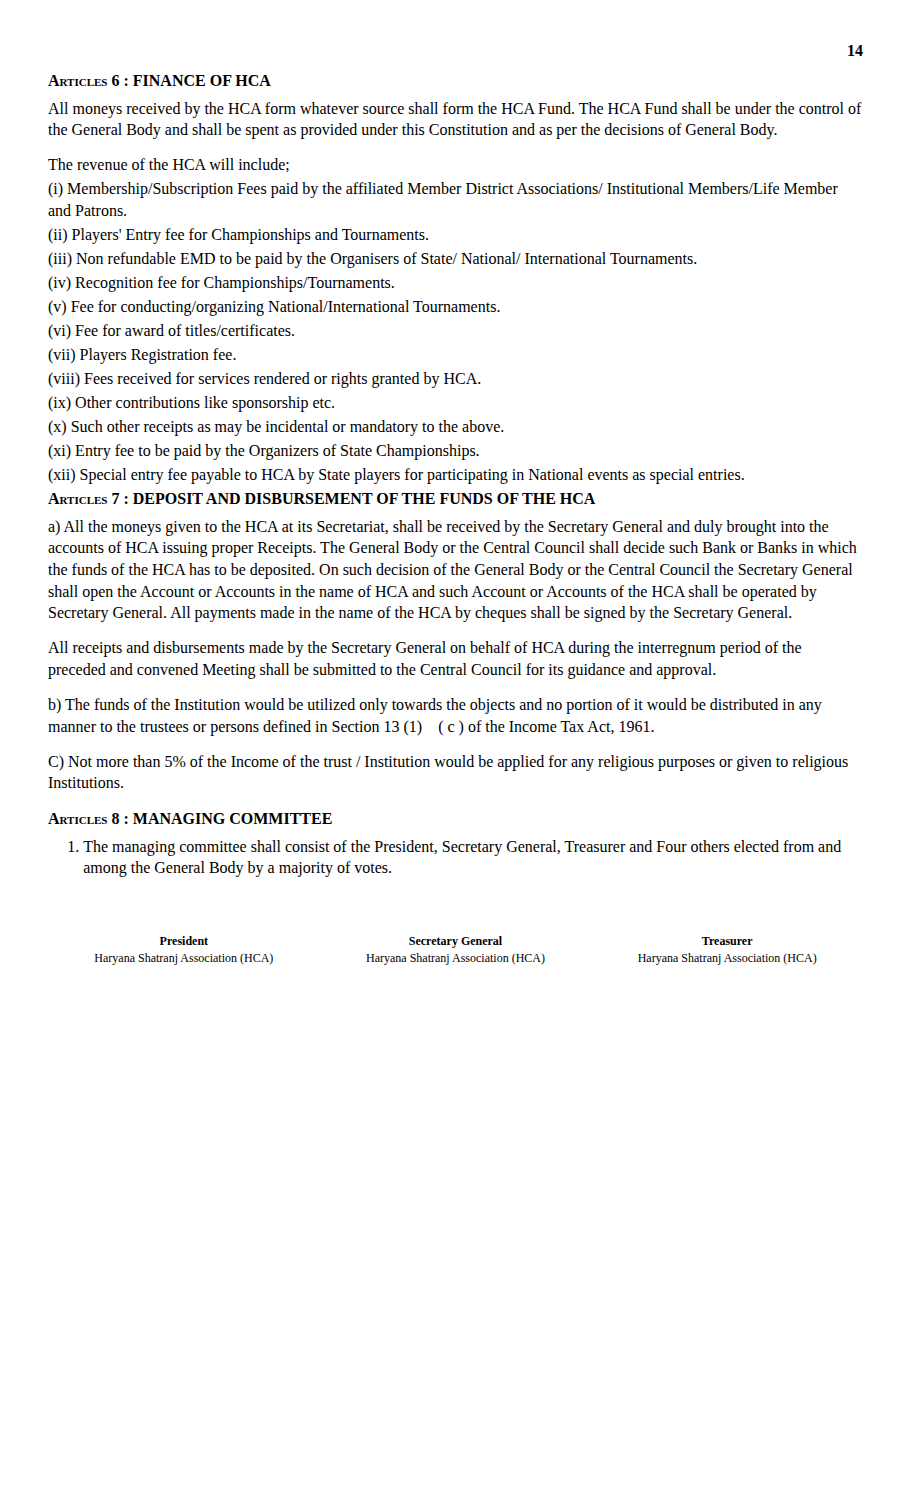14
Articles 6 : FINANCE OF HCA
All moneys received by the HCA form whatever source shall form the HCA Fund. The HCA Fund shall be under the control of the General Body and shall be spent as provided under this Constitution and as per the decisions of General Body.
The revenue of the HCA will include;
(i) Membership/Subscription Fees paid by the affiliated Member District Associations/ Institutional Members/Life Member and Patrons.
(ii) Players' Entry fee for Championships and Tournaments.
(iii) Non refundable EMD to be paid by the Organisers of State/ National/ International Tournaments.
(iv) Recognition fee for Championships/Tournaments.
(v) Fee for conducting/organizing National/International Tournaments.
(vi) Fee for award of titles/certificates.
(vii) Players Registration fee.
(viii) Fees received for services rendered or rights granted by HCA.
(ix) Other contributions like sponsorship etc.
(x) Such other receipts as may be incidental or mandatory to the above.
(xi) Entry fee to be paid by the Organizers of State Championships.
(xii) Special entry fee payable to HCA by State players for participating in National events as special entries.
Articles 7 : DEPOSIT AND DISBURSEMENT OF THE FUNDS OF THE HCA
a) All the moneys given to the HCA at its Secretariat, shall be received by the Secretary General and duly brought into the accounts of HCA issuing proper Receipts. The General Body or the Central Council shall decide such Bank or Banks in which the funds of the HCA has to be deposited. On such decision of the General Body or the Central Council the Secretary General shall open the Account or Accounts in the name of HCA and such Account or Accounts of the HCA shall be operated by Secretary General. All payments made in the name of the HCA by cheques shall be signed by the Secretary General.
All receipts and disbursements made by the Secretary General on behalf of HCA during the interregnum period of the preceded and convened Meeting shall be submitted to the Central Council for its guidance and approval.
b) The funds of the Institution would be utilized only towards the objects and no portion of it would be distributed in any manner to the trustees or persons defined in Section 13 (1) ( c ) of the Income Tax Act, 1961.
C) Not more than 5% of the Income of the trust / Institution would be applied for any religious purposes or given to religious Institutions.
Articles 8 : MANAGING COMMITTEE
The managing committee shall consist of the President, Secretary General, Treasurer and Four others elected from and among the General Body by a majority of votes.
President Haryana Shatranj Association (HCA)
Secretary General Haryana Shatranj Association (HCA)
Treasurer Haryana Shatranj Association (HCA)